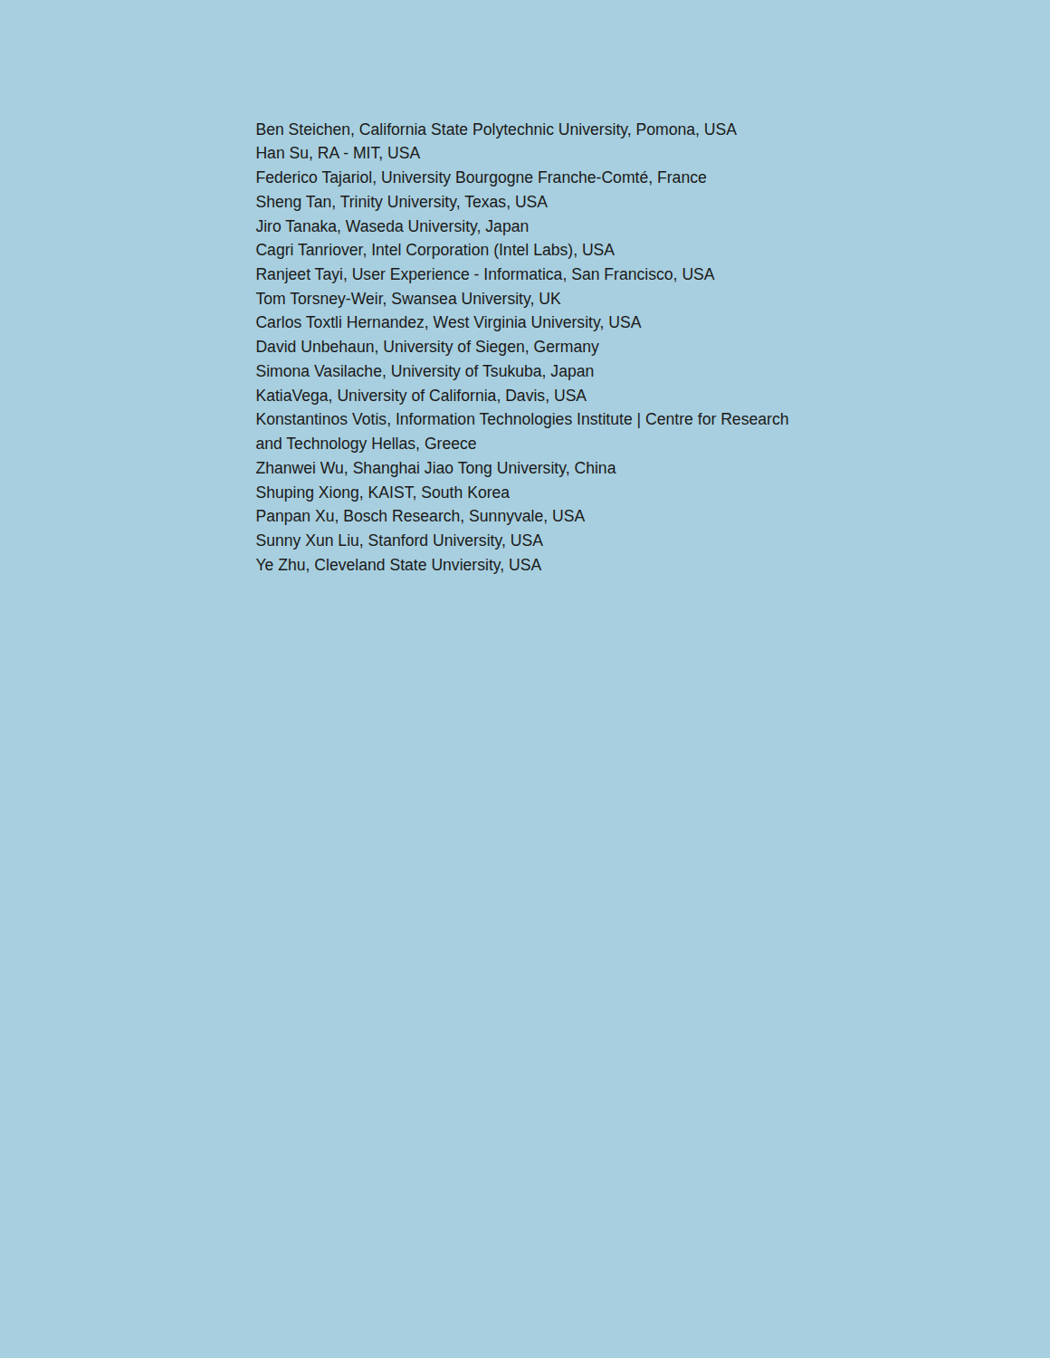Ben Steichen, California State Polytechnic University, Pomona, USA
Han Su, RA - MIT, USA
Federico Tajariol, University Bourgogne Franche-Comté, France
Sheng Tan, Trinity University, Texas, USA
Jiro Tanaka, Waseda University, Japan
Cagri Tanriover, Intel Corporation (Intel Labs), USA
Ranjeet Tayi, User Experience - Informatica, San Francisco, USA
Tom Torsney-Weir, Swansea University, UK
Carlos Toxtli Hernandez, West Virginia University, USA
David Unbehaun, University of Siegen, Germany
Simona Vasilache, University of Tsukuba, Japan
KatiaVega, University of California, Davis, USA
Konstantinos Votis, Information Technologies Institute | Centre for Research and Technology Hellas, Greece
Zhanwei Wu, Shanghai Jiao Tong University, China
Shuping Xiong, KAIST, South Korea
Panpan Xu, Bosch Research, Sunnyvale, USA
Sunny Xun Liu, Stanford University, USA
Ye Zhu, Cleveland State Unviersity, USA